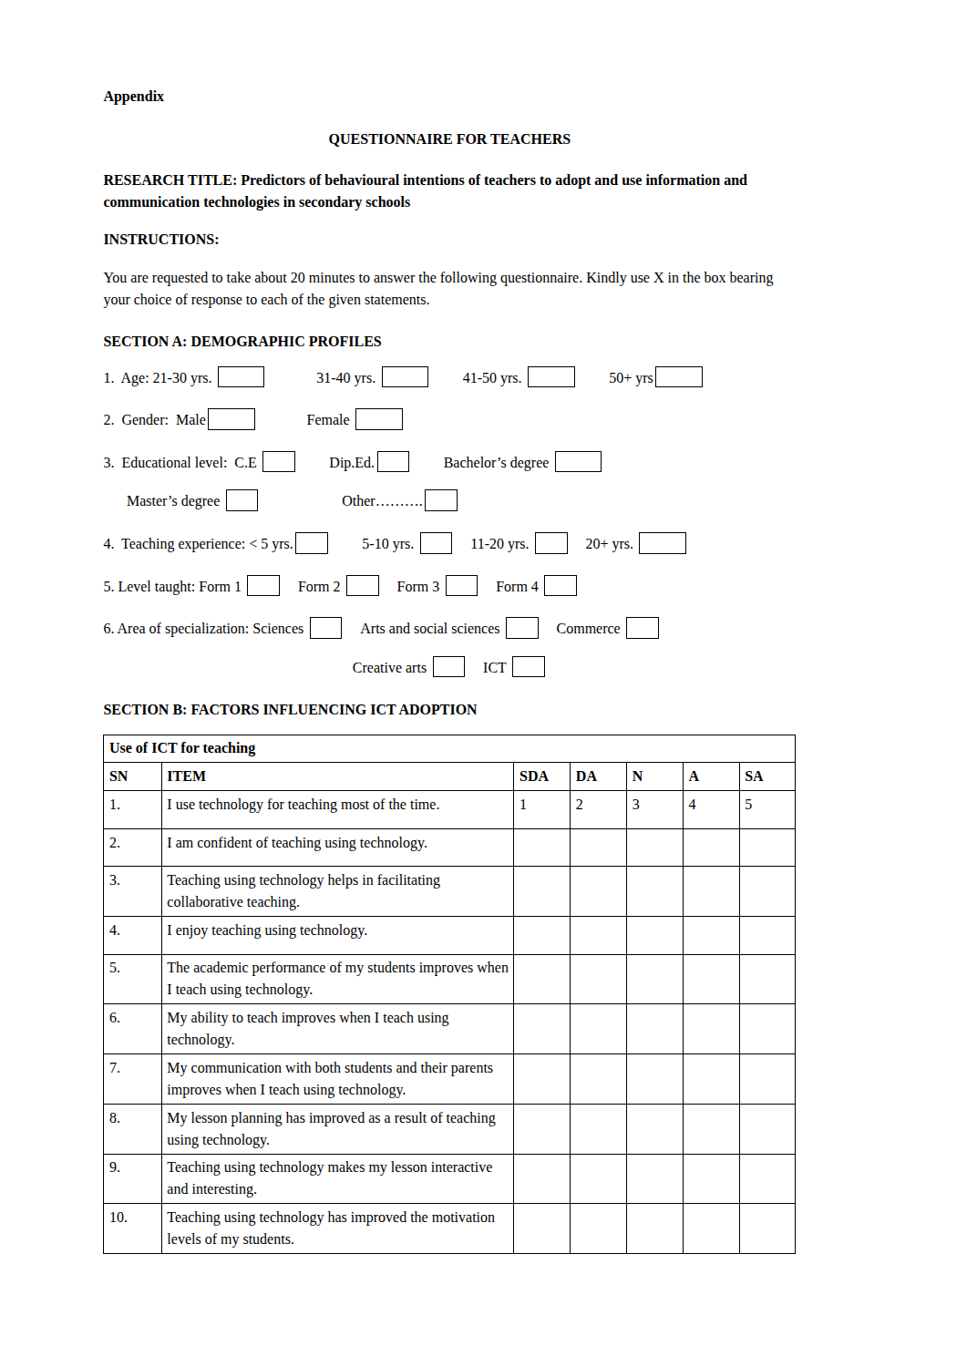Appendix
QUESTIONNAIRE FOR TEACHERS
RESEARCH TITLE: Predictors of behavioural intentions of teachers to adopt and use information and communication technologies in secondary schools
INSTRUCTIONS:
You are requested to take about 20 minutes to answer the following questionnaire. Kindly use X in the box bearing your choice of response to each of the given statements.
SECTION A: DEMOGRAPHIC PROFILES
1. Age: 21-30 yrs. 31-40 yrs. 41-50 yrs. 50+ yrs
2. Gender: Male Female
3. Educational level: C.E Dip.Ed. Bachelor’s degree
Master’s degree Other……….
4. Teaching experience: < 5 yrs. 5-10 yrs. 11-20 yrs. 20+ yrs.
5. Level taught: Form 1 Form 2 Form 3 Form 4
6. Area of specialization: Sciences Arts and social sciences Commerce
Creative arts ICT
SECTION B: FACTORS INFLUENCING ICT ADOPTION
Use of ICT for teaching
| SN | ITEM | SDA | DA | N | A | SA |
| --- | --- | --- | --- | --- | --- | --- |
| 1. | I use technology for teaching most of the time. | 1 | 2 | 3 | 4 | 5 |
| 2. | I am confident of teaching using technology. | | | | | |
| 3. | Teaching using technology helps in facilitating collaborative teaching. | | | | | |
| 4. | I enjoy teaching using technology. | | | | | |
| 5. | The academic performance of my students improves when I teach using technology. | | | | | |
| 6. | My ability to teach improves when I teach using technology. | | | | | |
| 7. | My communication with both students and their parents improves when I teach using technology. | | | | | |
| 8. | My lesson planning has improved as a result of teaching using technology. | | | | | |
| 9. | Teaching using technology makes my lesson interactive and interesting. | | | | | |
| 10. | Teaching using technology has improved the motivation levels of my students. | | | | | |